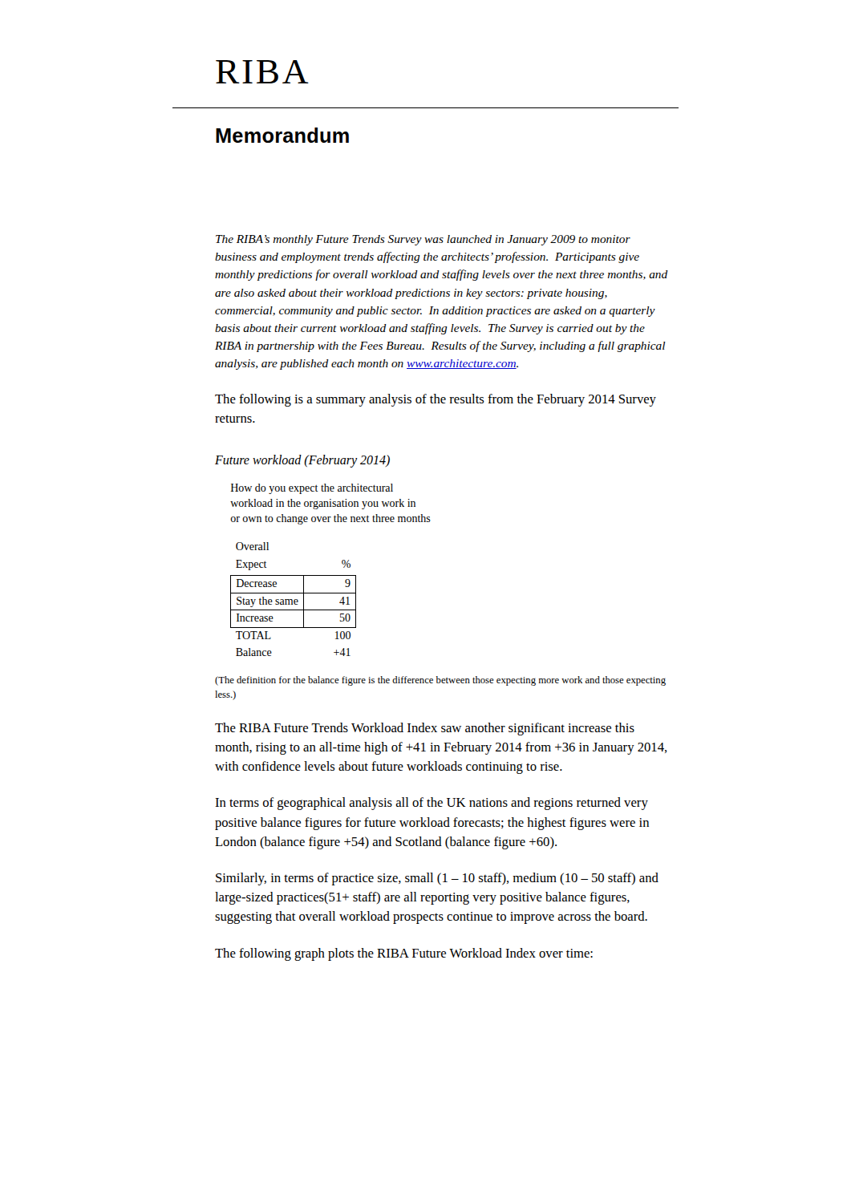RIBA
Memorandum
The RIBA’s monthly Future Trends Survey was launched in January 2009 to monitor business and employment trends affecting the architects’ profession. Participants give monthly predictions for overall workload and staffing levels over the next three months, and are also asked about their workload predictions in key sectors: private housing, commercial, community and public sector. In addition practices are asked on a quarterly basis about their current workload and staffing levels. The Survey is carried out by the RIBA in partnership with the Fees Bureau. Results of the Survey, including a full graphical analysis, are published each month on www.architecture.com.
The following is a summary analysis of the results from the February 2014 Survey returns.
Future workload (February 2014)
How do you expect the architectural
workload in the organisation you work in
or own to change over the next three months
| Overall | |
| Expect | % |
| Decrease | 9 |
| Stay the same | 41 |
| Increase | 50 |
| TOTAL | 100 |
| Balance | +41 |
(The definition for the balance figure is the difference between those expecting more work and those expecting less.)
The RIBA Future Trends Workload Index saw another significant increase this month, rising to an all-time high of +41 in February 2014 from +36 in January 2014, with confidence levels about future workloads continuing to rise.
In terms of geographical analysis all of the UK nations and regions returned very positive balance figures for future workload forecasts; the highest figures were in London (balance figure +54) and Scotland (balance figure +60).
Similarly, in terms of practice size, small (1 – 10 staff), medium (10 – 50 staff) and large-sized practices(51+ staff) are all reporting very positive balance figures, suggesting that overall workload prospects continue to improve across the board.
The following graph plots the RIBA Future Workload Index over time: